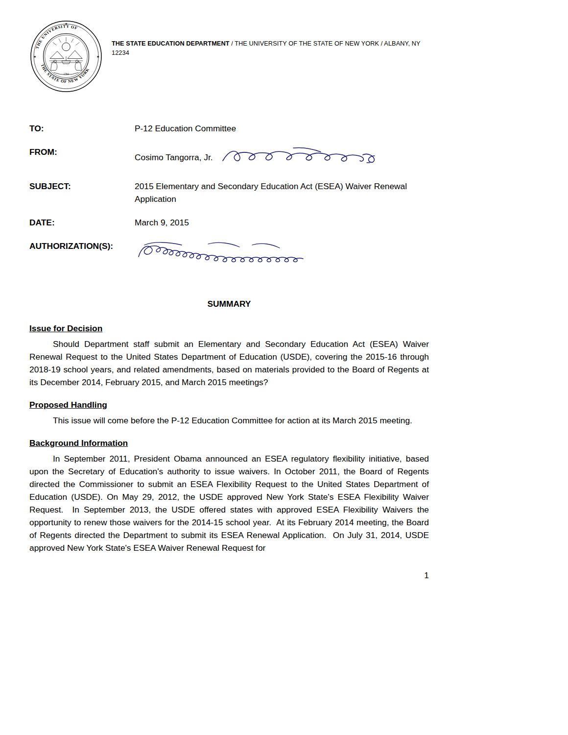THE UNIVERSITY OF THE STATE OF NEW YORK ★ ★ ★ 1784
THE STATE EDUCATION DEPARTMENT / THE UNIVERSITY OF THE STATE OF NEW YORK / ALBANY, NY 12234
| TO: | P-12 Education Committee |
| FROM: | Cosimo Tangorra, Jr. |
| SUBJECT: | 2015 Elementary and Secondary Education Act (ESEA) Waiver Renewal Application |
| DATE: | March 9, 2015 |
| AUTHORIZATION(S): | |
SUMMARY
Issue for Decision
Should Department staff submit an Elementary and Secondary Education Act (ESEA) Waiver Renewal Request to the United States Department of Education (USDE), covering the 2015-16 through 2018-19 school years, and related amendments, based on materials provided to the Board of Regents at its December 2014, February 2015, and March 2015 meetings?
Proposed Handling
This issue will come before the P-12 Education Committee for action at its March 2015 meeting.
Background Information
In September 2011, President Obama announced an ESEA regulatory flexibility initiative, based upon the Secretary of Education's authority to issue waivers. In October 2011, the Board of Regents directed the Commissioner to submit an ESEA Flexibility Request to the United States Department of Education (USDE). On May 29, 2012, the USDE approved New York State's ESEA Flexibility Waiver Request. In September 2013, the USDE offered states with approved ESEA Flexibility Waivers the opportunity to renew those waivers for the 2014-15 school year. At its February 2014 meeting, the Board of Regents directed the Department to submit its ESEA Renewal Application. On July 31, 2014, USDE approved New York State's ESEA Waiver Renewal Request for
1